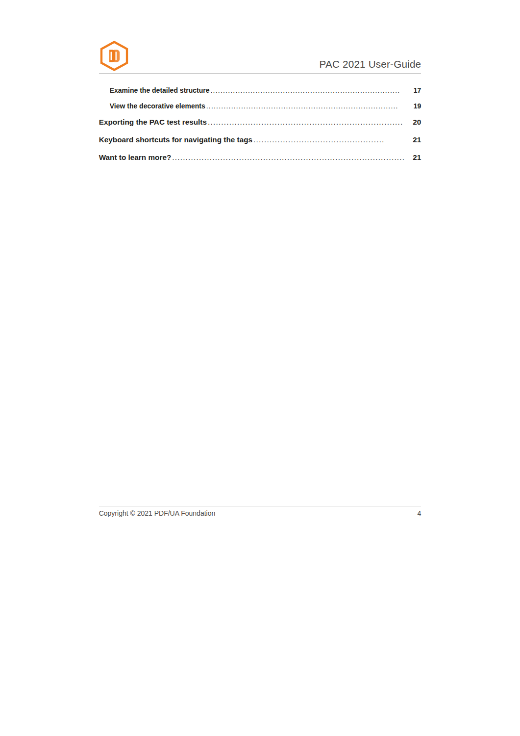PAC 2021 User-Guide
Examine the detailed structure ............................................................................ 17
View the decorative elements ............................................................................. 19
Exporting the PAC test results ......................................................................... 20
Keyboard shortcuts for navigating the tags ................................................. 21
Want to learn more? ....................................................................................... 21
Copyright © 2021 PDF/UA Foundation 4